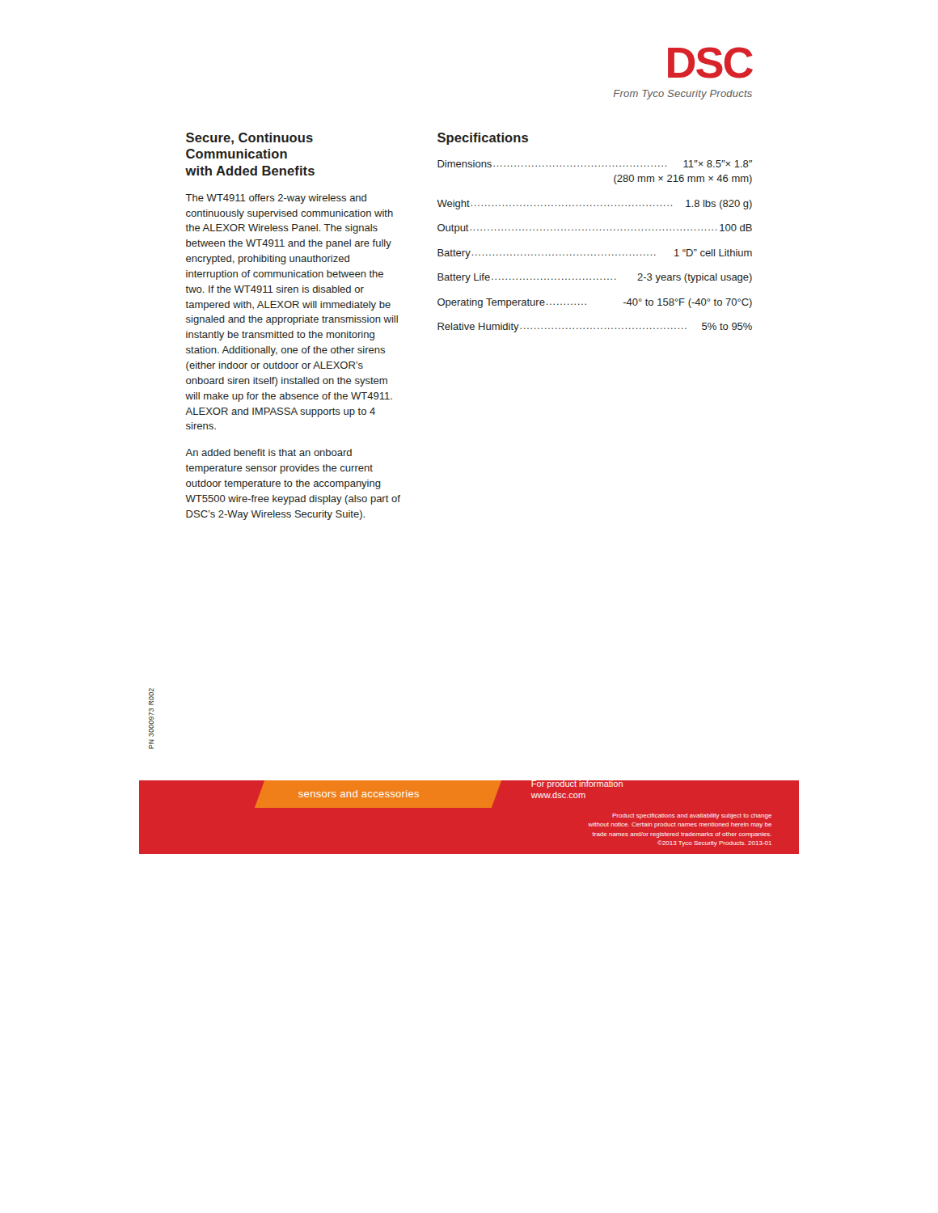DSC
From Tyco Security Products
Secure, Continuous Communication
with Added Benefits
The WT4911 offers 2-way wireless and continuously supervised communication with the ALEXOR Wireless Panel. The signals between the WT4911 and the panel are fully encrypted, prohibiting unauthorized interruption of communication between the two. If the WT4911 siren is disabled or tampered with, ALEXOR will immediately be signaled and the appropriate transmission will instantly be transmitted to the monitoring station. Additionally, one of the other sirens (either indoor or outdoor or ALEXOR’s onboard siren itself) installed on the system will make up for the absence of the WT4911. ALEXOR and IMPASSA supports up to 4 sirens.
An added benefit is that an onboard temperature sensor provides the current outdoor temperature to the accompanying WT5500 wire-free keypad display (also part of DSC’s 2-Way Wireless Security Suite).
Specifications
Dimensions .................................................. 11″× 8.5″× 1.8″
(280 mm × 216 mm × 46 mm)
Weight .......................................................... 1.8 lbs (820 g)
Output ....................................................................... 100 dB
Battery ..................................................... 1 “D” cell Lithium
Battery Life .................................... 2-3 years (typical usage)
Operating Temperature ............ -40° to 158°F (-40° to 70°C)
Relative Humidity ................................................ 5% to 95%
PN 3000973 R002
sensors and accessories
For product information
www.dsc.com
Product specifications and availability subject to change
without notice. Certain product names mentioned herein may be
trade names and/or registered trademarks of other companies.
©2013 Tyco Security Products. 2013-01